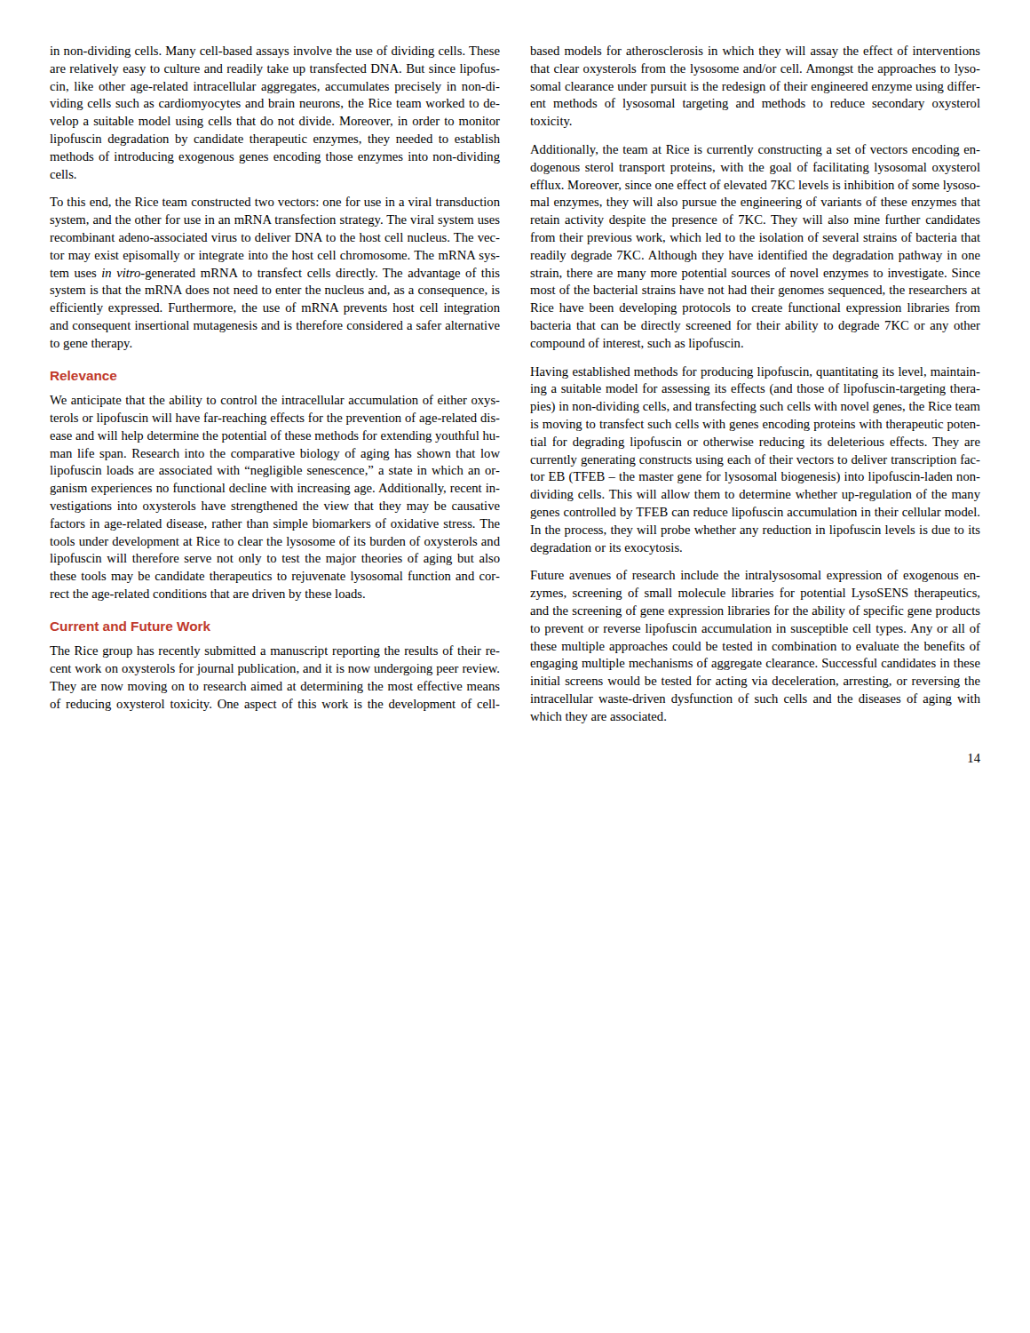in non-dividing cells. Many cell-based assays involve the use of dividing cells. These are relatively easy to culture and readily take up transfected DNA. But since lipofuscin, like other age-related intracellular aggregates, accumulates precisely in non-dividing cells such as cardiomyocytes and brain neurons, the Rice team worked to develop a suitable model using cells that do not divide. Moreover, in order to monitor lipofuscin degradation by candidate therapeutic enzymes, they needed to establish methods of introducing exogenous genes encoding those enzymes into non-dividing cells.
To this end, the Rice team constructed two vectors: one for use in a viral transduction system, and the other for use in an mRNA transfection strategy. The viral system uses recombinant adeno-associated virus to deliver DNA to the host cell nucleus. The vector may exist episomally or integrate into the host cell chromosome. The mRNA system uses in vitro-generated mRNA to transfect cells directly. The advantage of this system is that the mRNA does not need to enter the nucleus and, as a consequence, is efficiently expressed. Furthermore, the use of mRNA prevents host cell integration and consequent insertional mutagenesis and is therefore considered a safer alternative to gene therapy.
Relevance
We anticipate that the ability to control the intracellular accumulation of either oxysterols or lipofuscin will have far-reaching effects for the prevention of age-related disease and will help determine the potential of these methods for extending youthful human life span. Research into the comparative biology of aging has shown that low lipofuscin loads are associated with “negligible senescence,” a state in which an organism experiences no functional decline with increasing age. Additionally, recent investigations into oxysterols have strengthened the view that they may be causative factors in age-related disease, rather than simple biomarkers of oxidative stress. The tools under development at Rice to clear the lysosome of its burden of oxysterols and lipofuscin will therefore serve not only to test the major theories of aging but also these tools may be candidate therapeutics to rejuvenate lysosomal function and correct the age-related conditions that are driven by these loads.
Current and Future Work
The Rice group has recently submitted a manuscript reporting the results of their recent work on oxysterols for journal publication, and it is now undergoing peer review. They are now moving on to research aimed at determining the most effective means of reducing oxysterol toxicity. One aspect of this work is the development of cell-based models for atherosclerosis in which they will assay the effect of interventions that clear oxysterols from the lysosome and/or cell. Amongst the approaches to lysosomal clearance under pursuit is the redesign of their engineered enzyme using different methods of lysosomal targeting and methods to reduce secondary oxysterol toxicity.
Additionally, the team at Rice is currently constructing a set of vectors encoding endogenous sterol transport proteins, with the goal of facilitating lysosomal oxysterol efflux. Moreover, since one effect of elevated 7KC levels is inhibition of some lysosomal enzymes, they will also pursue the engineering of variants of these enzymes that retain activity despite the presence of 7KC. They will also mine further candidates from their previous work, which led to the isolation of several strains of bacteria that readily degrade 7KC. Although they have identified the degradation pathway in one strain, there are many more potential sources of novel enzymes to investigate. Since most of the bacterial strains have not had their genomes sequenced, the researchers at Rice have been developing protocols to create functional expression libraries from bacteria that can be directly screened for their ability to degrade 7KC or any other compound of interest, such as lipofuscin.
Having established methods for producing lipofuscin, quantitating its level, maintaining a suitable model for assessing its effects (and those of lipofuscin-targeting therapies) in non-dividing cells, and transfecting such cells with novel genes, the Rice team is moving to transfect such cells with genes encoding proteins with therapeutic potential for degrading lipofuscin or otherwise reducing its deleterious effects. They are currently generating constructs using each of their vectors to deliver transcription factor EB (TFEB – the master gene for lysosomal biogenesis) into lipofuscin-laden non-dividing cells. This will allow them to determine whether up-regulation of the many genes controlled by TFEB can reduce lipofuscin accumulation in their cellular model. In the process, they will probe whether any reduction in lipofuscin levels is due to its degradation or its exocytosis.
Future avenues of research include the intralysosomal expression of exogenous enzymes, screening of small molecule libraries for potential LysoSENS therapeutics, and the screening of gene expression libraries for the ability of specific gene products to prevent or reverse lipofuscin accumulation in susceptible cell types. Any or all of these multiple approaches could be tested in combination to evaluate the benefits of engaging multiple mechanisms of aggregate clearance. Successful candidates in these initial screens would be tested for acting via deceleration, arresting, or reversing the intracellular waste-driven dysfunction of such cells and the diseases of aging with which they are associated.
14